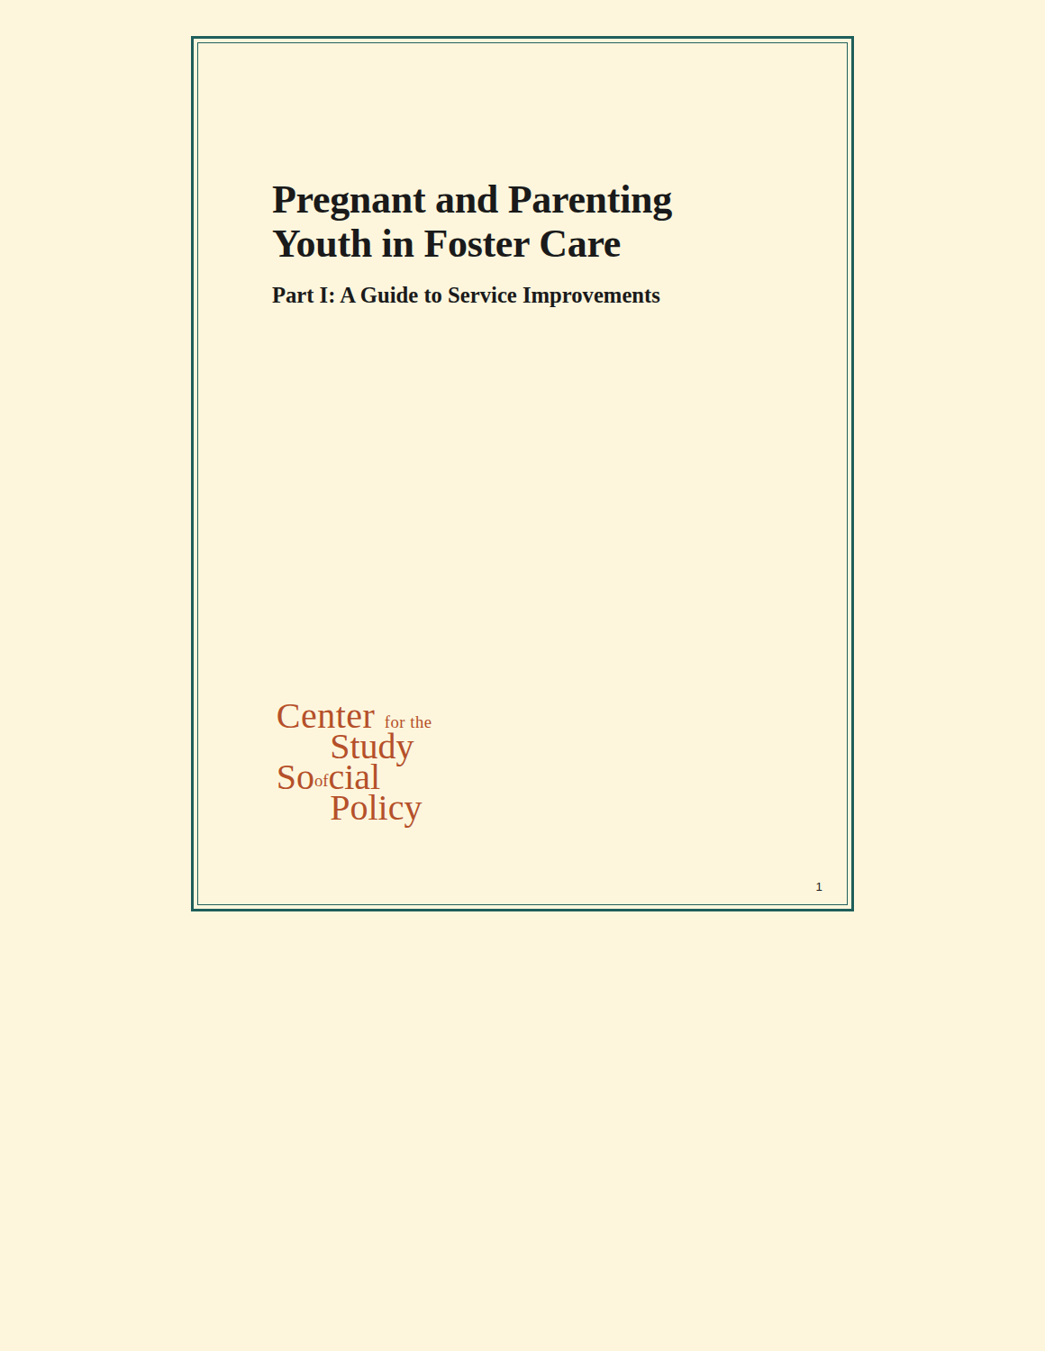Pregnant and Parenting Youth in Foster Care
Part I: A Guide to Service Improvements
Center for the Study Soofcial Policy
1